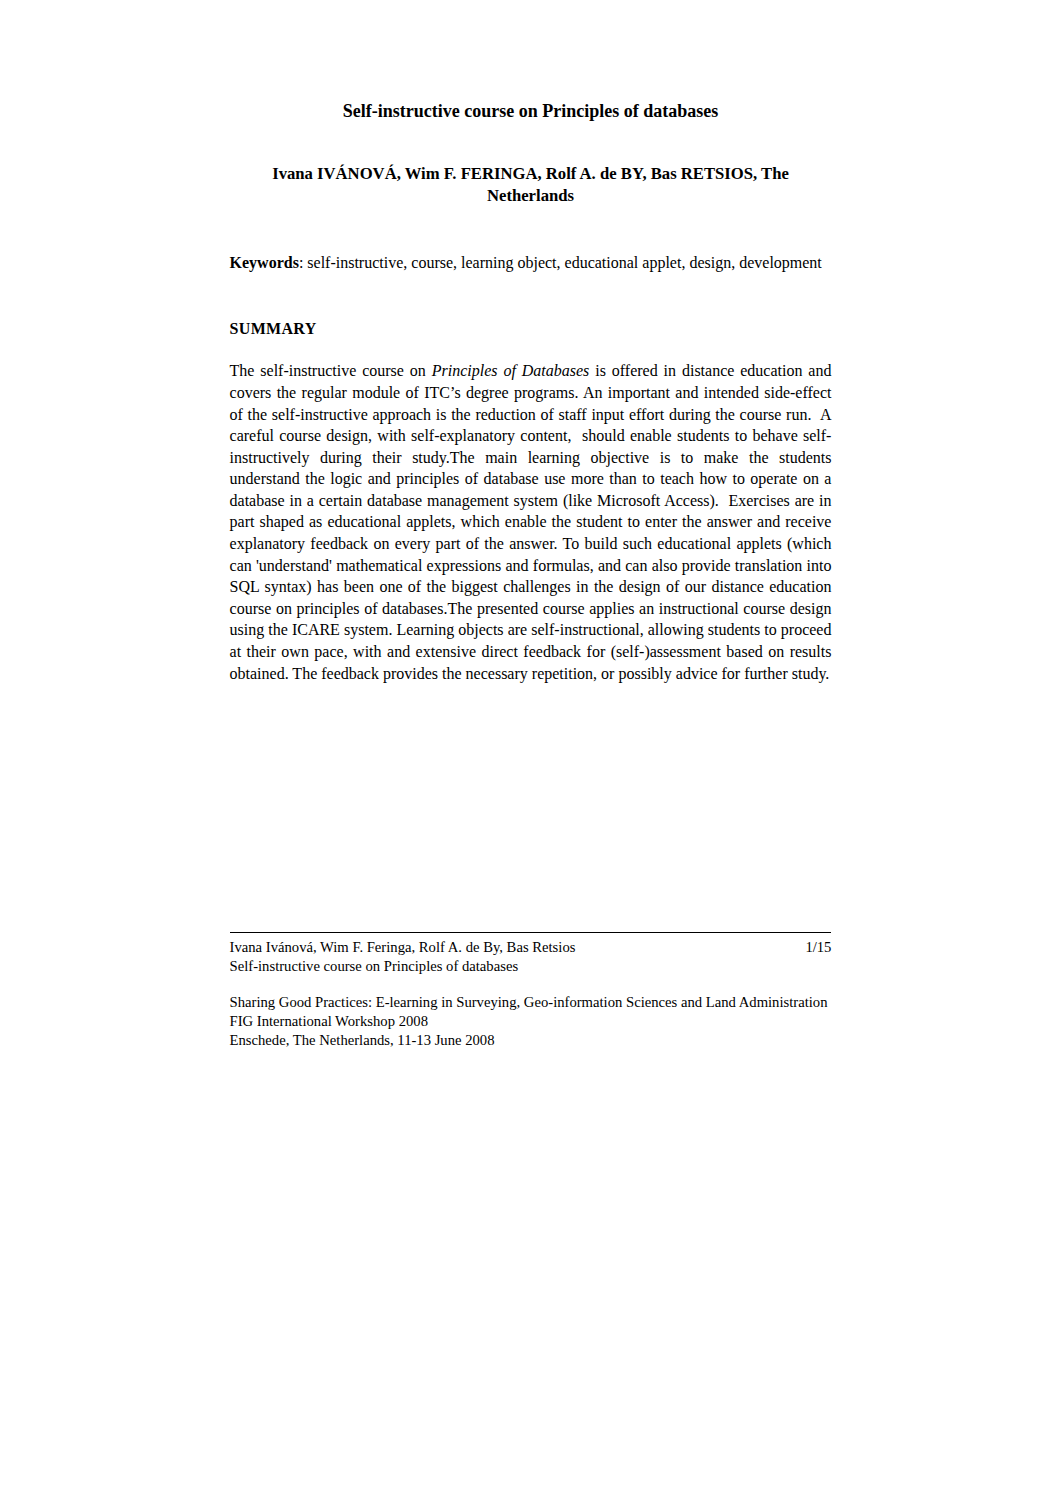Self-instructive course on Principles of databases
Ivana IVÁNOVÁ, Wim F. FERINGA, Rolf A. de BY, Bas RETSIOS, The Netherlands
Keywords: self-instructive, course, learning object, educational applet, design, development
SUMMARY
The self-instructive course on Principles of Databases is offered in distance education and covers the regular module of ITC’s degree programs. An important and intended side-effect of the self-instructive approach is the reduction of staff input effort during the course run. A careful course design, with self-explanatory content, should enable students to behave self-instructively during their study.The main learning objective is to make the students understand the logic and principles of database use more than to teach how to operate on a database in a certain database management system (like Microsoft Access). Exercises are in part shaped as educational applets, which enable the student to enter the answer and receive explanatory feedback on every part of the answer. To build such educational applets (which can 'understand' mathematical expressions and formulas, and can also provide translation into SQL syntax) has been one of the biggest challenges in the design of our distance education course on principles of databases.The presented course applies an instructional course design using the ICARE system. Learning objects are self-instructional, allowing students to proceed at their own pace, with and extensive direct feedback for (self-)assessment based on results obtained. The feedback provides the necessary repetition, or possibly advice for further study.
Ivana Ivánová, Wim F. Feringa, Rolf A. de By, Bas Retsios
Self-instructive course on Principles of databases
1/15
Sharing Good Practices: E-learning in Surveying, Geo-information Sciences and Land Administration
FIG International Workshop 2008
Enschede, The Netherlands, 11-13 June 2008